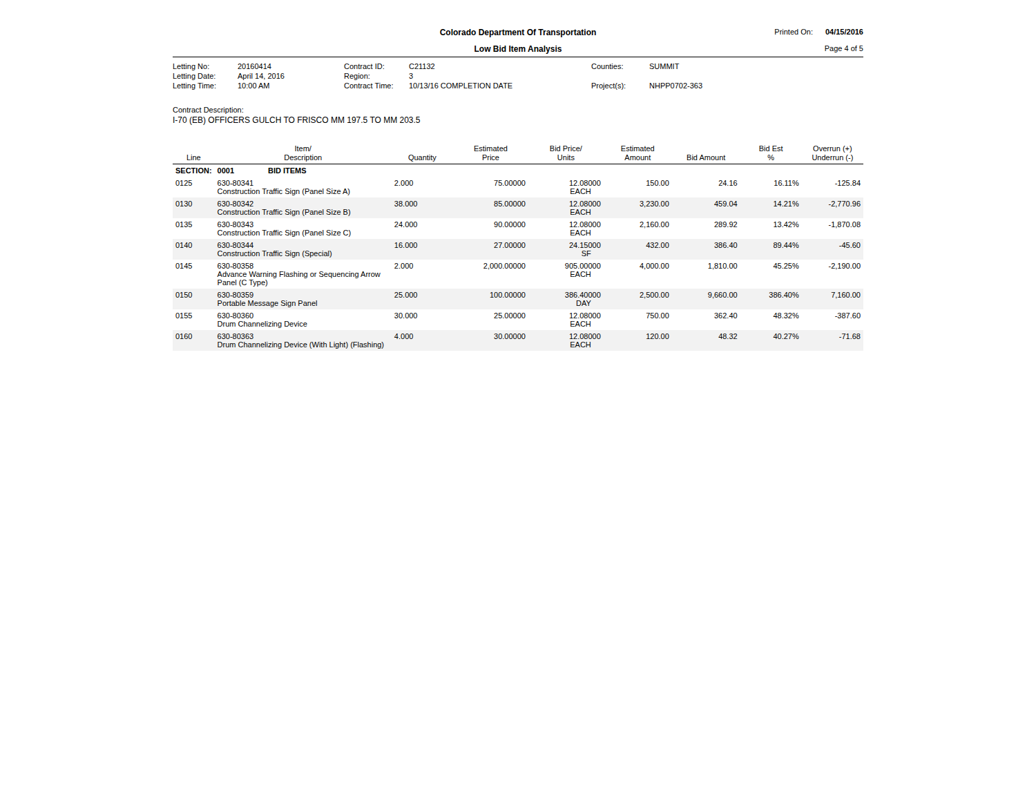Printed On:04/15/2016
Colorado Department Of Transportation
Low Bid Item Analysis Page 4 of 5
| Letting No: | 20160414 | Contract ID: | C21132 | Counties: | SUMMIT |
| Letting Date: | April 14, 2016 | Region: | 3 | | |
| Letting Time: | 10:00 AM | Contract Time: | 10/13/16 COMPLETION DATE | Project(s): | NHPP0702-363 |
Contract Description:
I-70 (EB) OFFICERS GULCH TO FRISCO MM 197.5 TO MM 203.5
| Line | Item/ Description | Quantity | Estimated Price | Bid Price/ Units | Estimated Amount | Bid Amount | Bid Est % | Overrun (+) Underrun (-) |
| --- | --- | --- | --- | --- | --- | --- | --- | --- |
| SECTION: | 0001 BID ITEMS |
| 0125 | 630-80341 Construction Traffic Sign (Panel Size A) | 2.000 | 75.00000 | 12.08000 EACH | 150.00 | 24.16 | 16.11% | -125.84 |
| 0130 | 630-80342 Construction Traffic Sign (Panel Size B) | 38.000 | 85.00000 | 12.08000 EACH | 3,230.00 | 459.04 | 14.21% | -2,770.96 |
| 0135 | 630-80343 Construction Traffic Sign (Panel Size C) | 24.000 | 90.00000 | 12.08000 EACH | 2,160.00 | 289.92 | 13.42% | -1,870.08 |
| 0140 | 630-80344 Construction Traffic Sign (Special) | 16.000 | 27.00000 | 24.15000 SF | 432.00 | 386.40 | 89.44% | -45.60 |
| 0145 | 630-80358 Advance Warning Flashing or Sequencing Arrow Panel (C Type) | 2.000 | 2,000.00000 | 905.00000 EACH | 4,000.00 | 1,810.00 | 45.25% | -2,190.00 |
| 0150 | 630-80359 Portable Message Sign Panel | 25.000 | 100.00000 | 386.40000 DAY | 2,500.00 | 9,660.00 | 386.40% | 7,160.00 |
| 0155 | 630-80360 Drum Channelizing Device | 30.000 | 25.00000 | 12.08000 EACH | 750.00 | 362.40 | 48.32% | -387.60 |
| 0160 | 630-80363 Drum Channelizing Device (With Light) (Flashing) | 4.000 | 30.00000 | 12.08000 EACH | 120.00 | 48.32 | 40.27% | -71.68 |